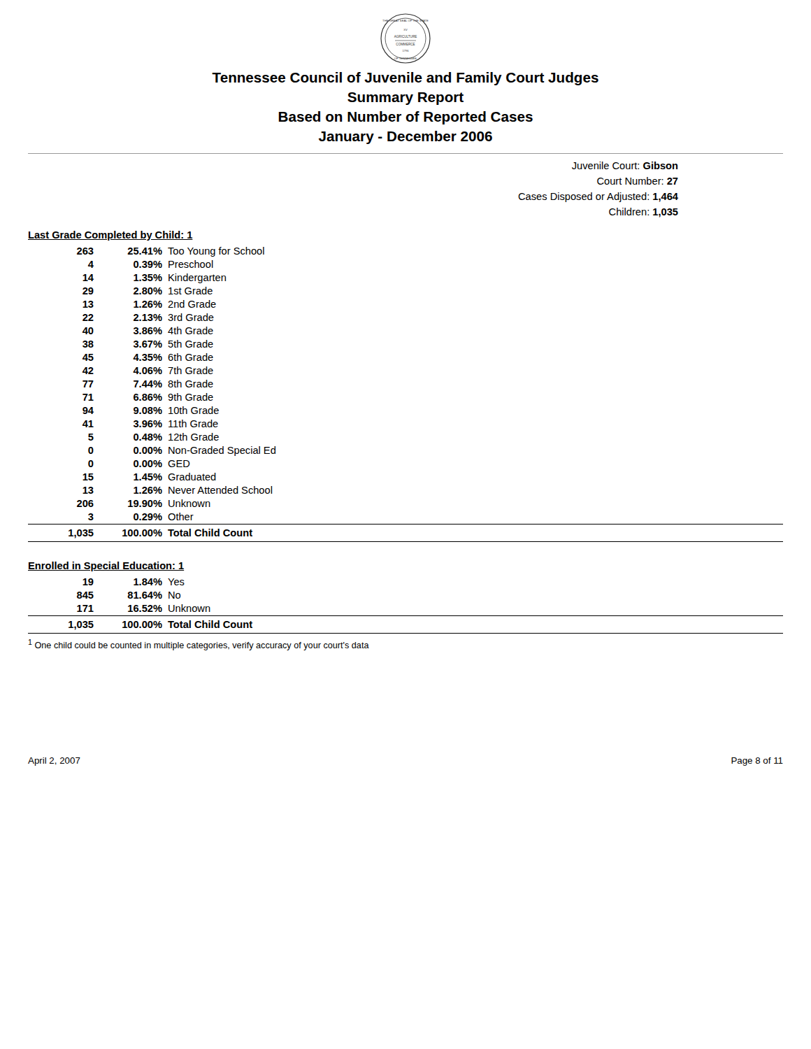THE GREAT SEAL OF THE STATE OF TENNESSEE XV AGRICULTURE COMMERCE 1796
Tennessee Council of Juvenile and Family Court Judges
Summary Report
Based on Number of Reported Cases
January - December 2006
Juvenile Court: Gibson
Court Number: 27
Cases Disposed or Adjusted: 1,464
Children: 1,035
Last Grade Completed by Child: 1
| 263 | 25.41% | Too Young for School |
| 4 | 0.39% | Preschool |
| 14 | 1.35% | Kindergarten |
| 29 | 2.80% | 1st Grade |
| 13 | 1.26% | 2nd Grade |
| 22 | 2.13% | 3rd Grade |
| 40 | 3.86% | 4th Grade |
| 38 | 3.67% | 5th Grade |
| 45 | 4.35% | 6th Grade |
| 42 | 4.06% | 7th Grade |
| 77 | 7.44% | 8th Grade |
| 71 | 6.86% | 9th Grade |
| 94 | 9.08% | 10th Grade |
| 41 | 3.96% | 11th Grade |
| 5 | 0.48% | 12th Grade |
| 0 | 0.00% | Non-Graded Special Ed |
| 0 | 0.00% | GED |
| 15 | 1.45% | Graduated |
| 13 | 1.26% | Never Attended School |
| 206 | 19.90% | Unknown |
| 3 | 0.29% | Other |
| 1,035 | 100.00% | Total Child Count |
Enrolled in Special Education: 1
| 19 | 1.84% | Yes |
| 845 | 81.64% | No |
| 171 | 16.52% | Unknown |
| 1,035 | 100.00% | Total Child Count |
1 One child could be counted in multiple categories, verify accuracy of your court's data
April 2, 2007
Page 8 of 11